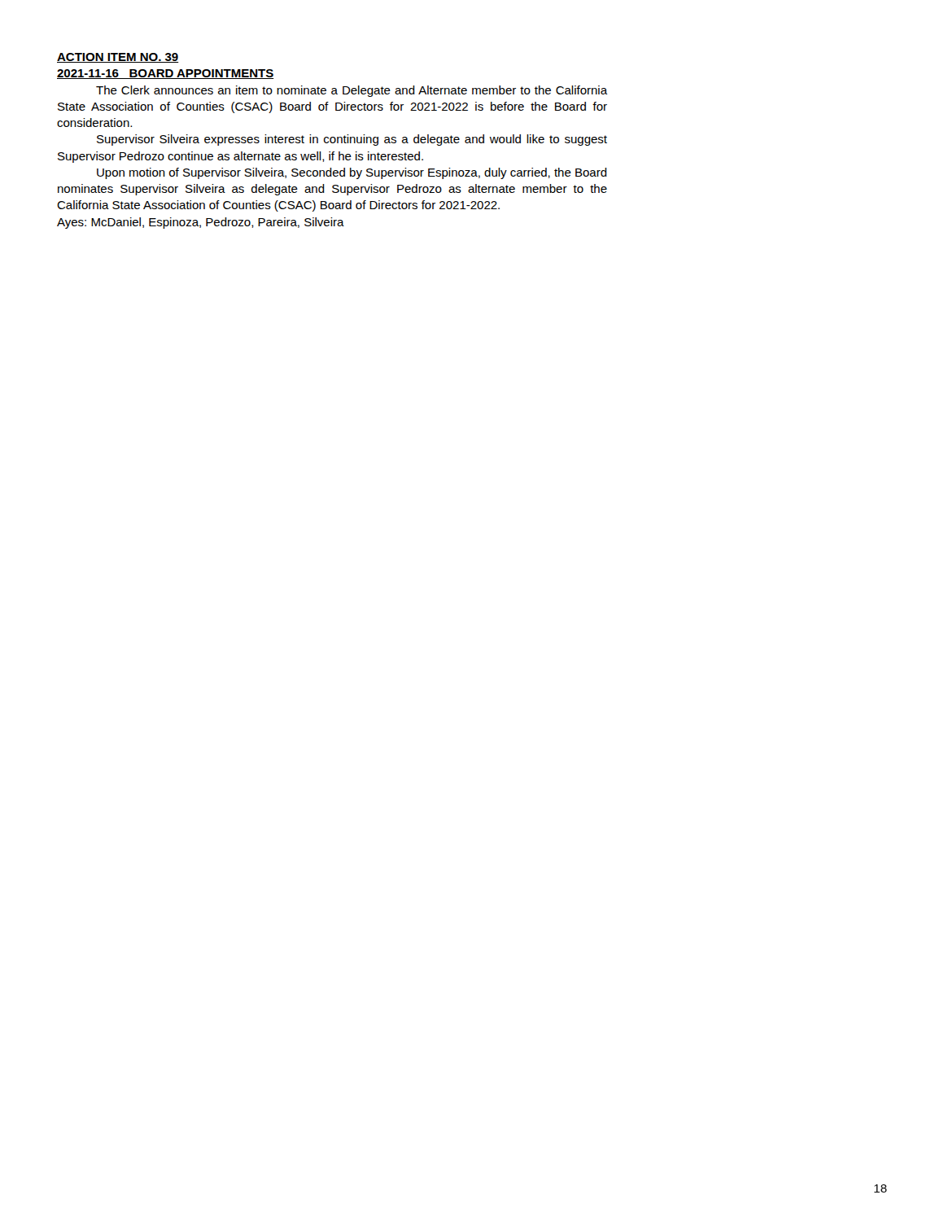ACTION ITEM NO. 39
2021-11-16 BOARD APPOINTMENTS
The Clerk announces an item to nominate a Delegate and Alternate member to the California State Association of Counties (CSAC) Board of Directors for 2021-2022 is before the Board for consideration.
Supervisor Silveira expresses interest in continuing as a delegate and would like to suggest Supervisor Pedrozo continue as alternate as well, if he is interested.
Upon motion of Supervisor Silveira, Seconded by Supervisor Espinoza, duly carried, the Board nominates Supervisor Silveira as delegate and Supervisor Pedrozo as alternate member to the California State Association of Counties (CSAC) Board of Directors for 2021-2022.
Ayes: McDaniel, Espinoza, Pedrozo, Pareira, Silveira
18